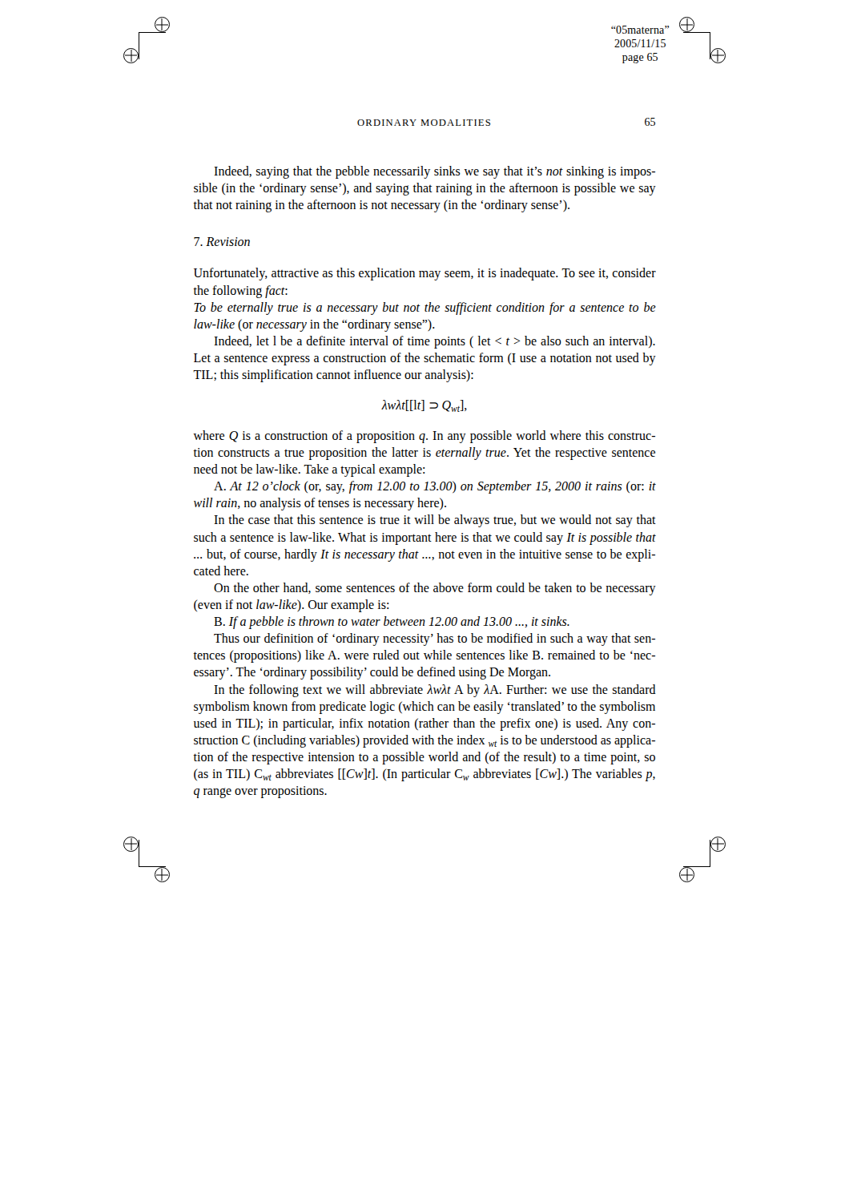“05materna”
2005/11/15
page 65
ORDINARY MODALITIES 65
Indeed, saying that the pebble necessarily sinks we say that it’s not sinking is impossible (in the ‘ordinary sense’), and saying that raining in the afternoon is possible we say that not raining in the afternoon is not necessary (in the ‘ordinary sense’).
7. Revision
Unfortunately, attractive as this explication may seem, it is inadequate. To see it, consider the following fact:
To be eternally true is a necessary but not the sufficient condition for a sentence to be law-like (or necessary in the “ordinary sense”).
Indeed, let l be a definite interval of time points ( let < t > be also such an interval). Let a sentence express a construction of the schematic form (I use a notation not used by TIL; this simplification cannot influence our analysis):
λwλt[[lt] ⊃ Qwt],
where Q is a construction of a proposition q. In any possible world where this construction constructs a true proposition the latter is eternally true. Yet the respective sentence need not be law-like. Take a typical example:
A. At 12 o’clock (or, say, from 12.00 to 13.00) on September 15, 2000 it rains (or: it will rain, no analysis of tenses is necessary here).
In the case that this sentence is true it will be always true, but we would not say that such a sentence is law-like. What is important here is that we could say It is possible that ... but, of course, hardly It is necessary that ..., not even in the intuitive sense to be explicated here.
On the other hand, some sentences of the above form could be taken to be necessary (even if not law-like). Our example is:
B. If a pebble is thrown to water between 12.00 and 13.00 ..., it sinks.
Thus our definition of ‘ordinary necessity’ has to be modified in such a way that sentences (propositions) like A. were ruled out while sentences like B. remained to be ‘necessary’. The ‘ordinary possibility’ could be defined using De Morgan.
In the following text we will abbreviate λwλt A by λ A. Further: we use the standard symbolism known from predicate logic (which can be easily ‘translated’ to the symbolism used in TIL); in particular, infix notation (rather than the prefix one) is used. Any construction C (including variables) provided with the index wt is to be understood as application of the respective intension to a possible world and (of the result) to a time point, so (as in TIL) Cwt abbreviates [[Cw]t]. (In particular Cw abbreviates [Cw].) The variables p, q range over propositions.